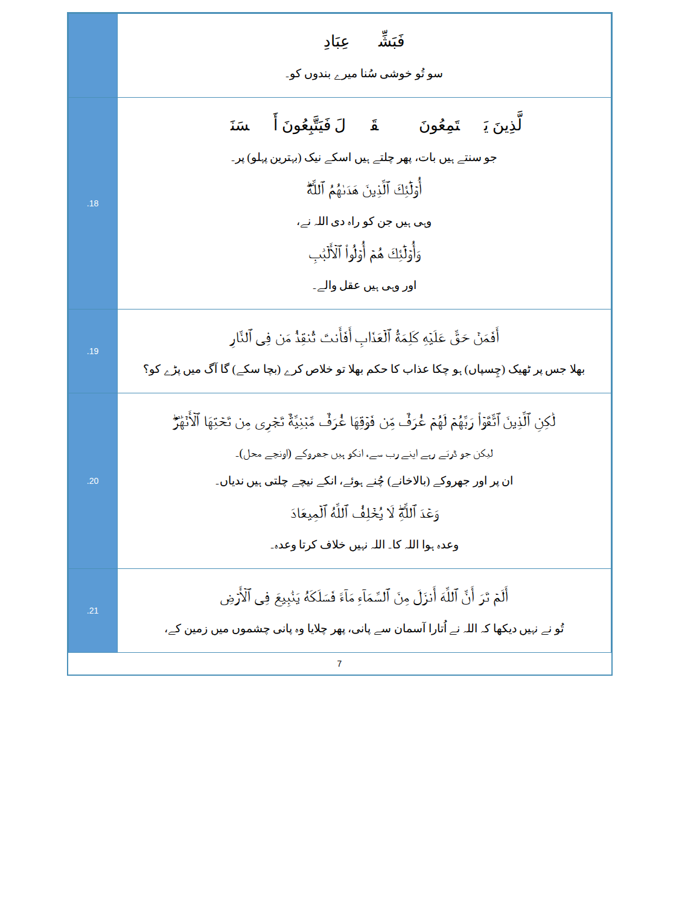| فَبَشِّرۡ عِبَادِ سو تُو خوشی سُنا میرے بندوں کو۔ | |
| ٱلَّذِينَ يَسۡتَمِعُونَ ٱلۡقَوۡلَ فَيَتَّبِعُونَ أَحۡسَنَهُۚ جو سنتے ہیں بات، پھر چلتے ہیں اسکے نیک (بہترین پہلو) پر۔ أُوۡلَٰٓئِكَ ٱلَّذِينَ هَدَىٰهُمُ ٱللَّهُۖ وہی ہیں جن کو راہ دی اللہ نے، وَأُوۡلَٰٓئِكَ هُمۡ أُوۡلُواْ ٱلۡأَلۡبَٰبِ اور وہی ہیں عقل والے۔ | 18. |
| أَفَمَنۡ حَقَّ عَلَيۡهِ كَلِمَةُ ٱلۡعَذَابِ أَفَأَنتَ تُنقِذُ مَن فِى ٱلنَّارِ بھلا جس پر ٹھیک (چِسپاں) ہو چکا عذاب کا حکم بھلا تو خلاص کرے (بچا سکے) گا آگ میں پڑے کو؟ | 19. |
| لَٰكِنِ ٱلَّذِينَ ٱتَّقَوۡاْ رَبَّهُمۡ لَهُمۡ غُرَفٌ مِّن فَوۡقِهَا غُرَفٌ مَّبۡنِيَّةٌ تَجۡرِى مِن تَحۡتِهَا ٱلۡأَنۡهَٰرُۖ لیکن جو ڈرتے رہے اپنے رب سے، انکو ہیں جھروکے (اونچے محل)۔ ان پر اور جھروکے (بالاخانے) چُنے ہوئے، انکے نیچے چلتی ہیں ندیاں۔ وَعۡدَ ٱللَّهِۖ لَا يُخۡلِفُ ٱللَّهُ ٱلۡمِيعَادَ وعدہ ہوا اللہ کا۔ اللہ نہیں خلاف کرتا وعدہ۔ | 20. |
| أَلَمۡ تَرَ أَنَّ ٱللَّهَ أَنزَلَ مِنَ ٱلسَّمَآءِ مَآءً فَسَلَكَهُ يَنَٰبِيعَ فِى ٱلۡأَرۡضِ تُو نے نہیں دیکھا کہ اللہ نے اُتارا آسمان سے پانی، پھر چلایا وہ پانی چشموں میں زمین کے، | 21. |
7